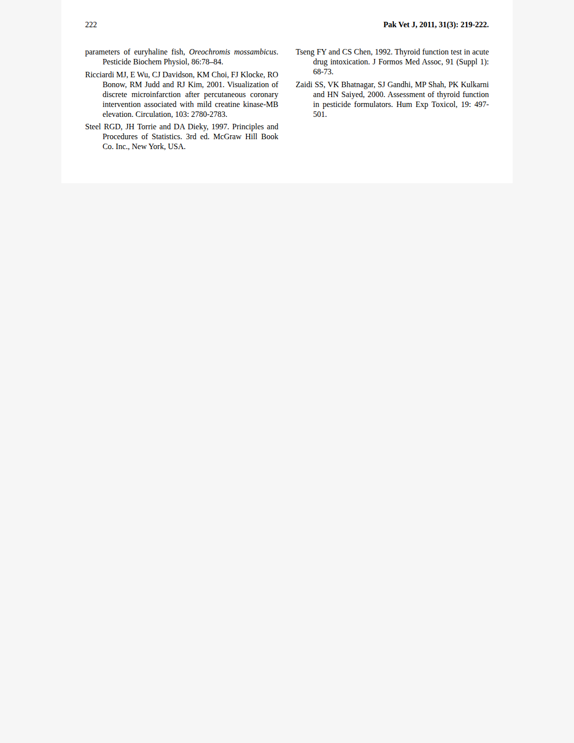222 Pak Vet J, 2011, 31(3): 219-222.
parameters of euryhaline fish, Oreochromis mossambicus. Pesticide Biochem Physiol, 86:78–84.
Ricciardi MJ, E Wu, CJ Davidson, KM Choi, FJ Klocke, RO Bonow, RM Judd and RJ Kim, 2001. Visualization of discrete microinfarction after percutaneous coronary intervention associated with mild creatine kinase-MB elevation. Circulation, 103: 2780-2783.
Steel RGD, JH Torrie and DA Dieky, 1997. Principles and Procedures of Statistics. 3rd ed. McGraw Hill Book Co. Inc., New York, USA.
Tseng FY and CS Chen, 1992. Thyroid function test in acute drug intoxication. J Formos Med Assoc, 91 (Suppl 1): 68-73.
Zaidi SS, VK Bhatnagar, SJ Gandhi, MP Shah, PK Kulkarni and HN Saiyed, 2000. Assessment of thyroid function in pesticide formulators. Hum Exp Toxicol, 19: 497-501.